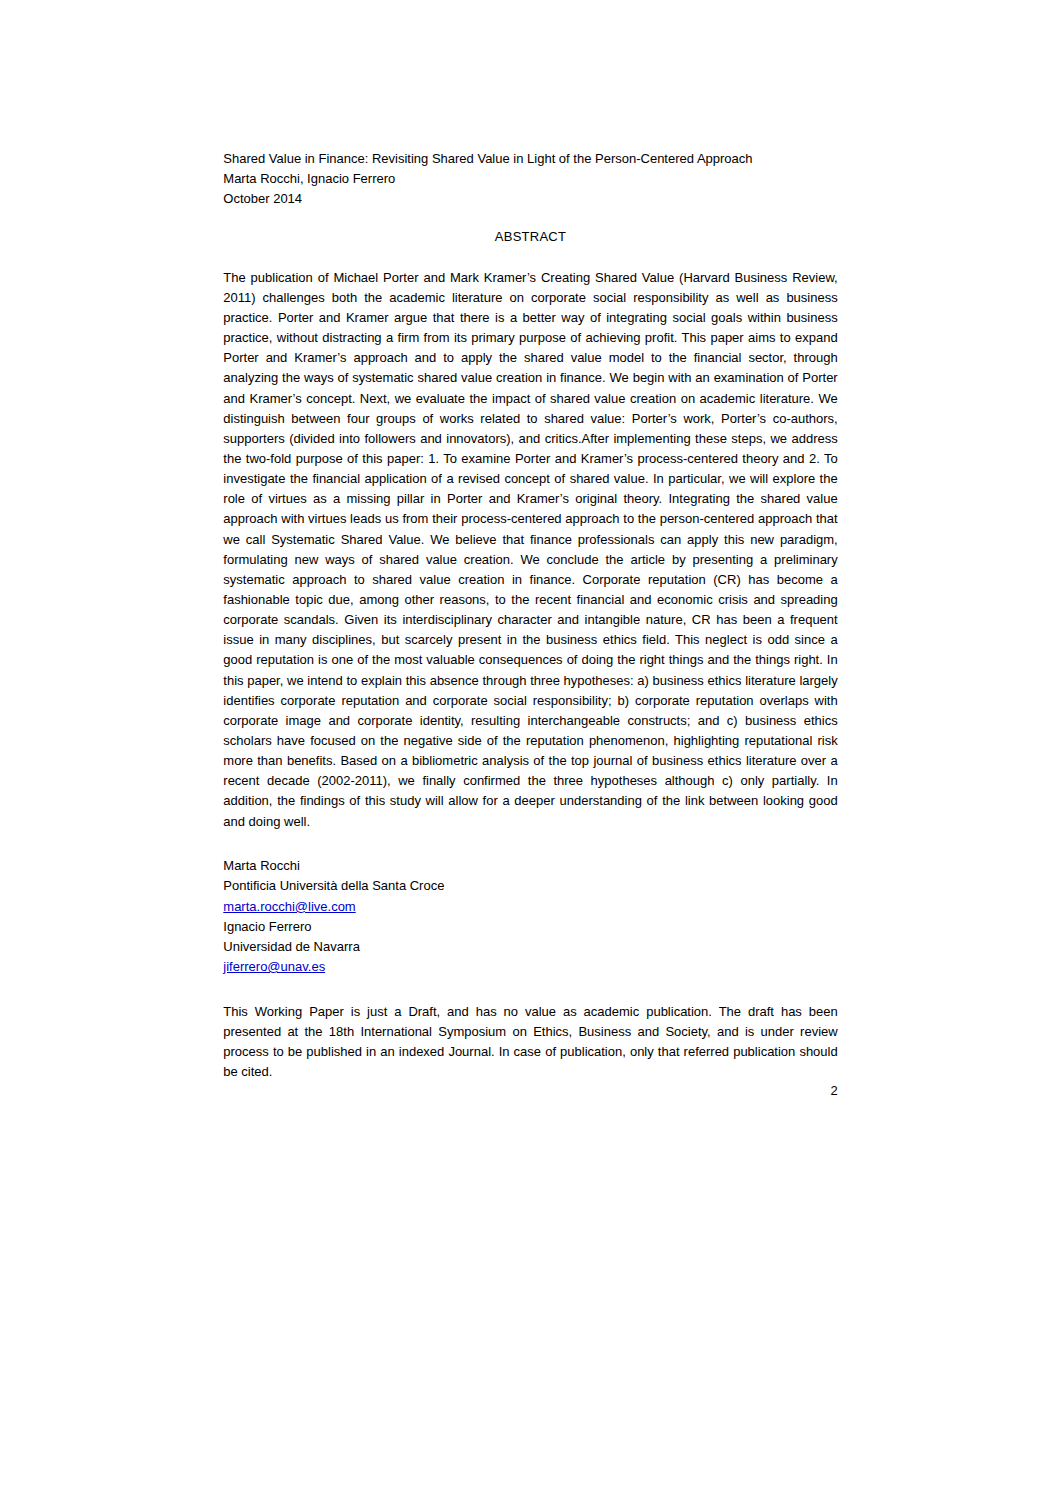Shared Value in Finance: Revisiting Shared Value in Light of the Person-Centered Approach
Marta Rocchi, Ignacio Ferrero
October 2014
ABSTRACT
The publication of Michael Porter and Mark Kramer’s Creating Shared Value (Harvard Business Review, 2011) challenges both the academic literature on corporate social responsibility as well as business practice. Porter and Kramer argue that there is a better way of integrating social goals within business practice, without distracting a firm from its primary purpose of achieving profit. This paper aims to expand Porter and Kramer’s approach and to apply the shared value model to the financial sector, through analyzing the ways of systematic shared value creation in finance. We begin with an examination of Porter and Kramer’s concept. Next, we evaluate the impact of shared value creation on academic literature. We distinguish between four groups of works related to shared value: Porter’s work, Porter’s co-authors, supporters (divided into followers and innovators), and critics.After implementing these steps, we address the two-fold purpose of this paper: 1. To examine Porter and Kramer’s process-centered theory and 2. To investigate the financial application of a revised concept of shared value. In particular, we will explore the role of virtues as a missing pillar in Porter and Kramer’s original theory. Integrating the shared value approach with virtues leads us from their process-centered approach to the person-centered approach that we call Systematic Shared Value. We believe that finance professionals can apply this new paradigm, formulating new ways of shared value creation. We conclude the article by presenting a preliminary systematic approach to shared value creation in finance. Corporate reputation (CR) has become a fashionable topic due, among other reasons, to the recent financial and economic crisis and spreading corporate scandals. Given its interdisciplinary character and intangible nature, CR has been a frequent issue in many disciplines, but scarcely present in the business ethics field. This neglect is odd since a good reputation is one of the most valuable consequences of doing the right things and the things right. In this paper, we intend to explain this absence through three hypotheses: a) business ethics literature largely identifies corporate reputation and corporate social responsibility; b) corporate reputation overlaps with corporate image and corporate identity, resulting interchangeable constructs; and c) business ethics scholars have focused on the negative side of the reputation phenomenon, highlighting reputational risk more than benefits. Based on a bibliometric analysis of the top journal of business ethics literature over a recent decade (2002-2011), we finally confirmed the three hypotheses although c) only partially. In addition, the findings of this study will allow for a deeper understanding of the link between looking good and doing well.
Marta Rocchi
Pontificia Università della Santa Croce
marta.rocchi@live.com
Ignacio Ferrero
Universidad de Navarra
jiferrero@unav.es
This Working Paper is just a Draft, and has no value as academic publication. The draft has been presented at the 18th International Symposium on Ethics, Business and Society, and is under review process to be published in an indexed Journal. In case of publication, only that referred publication should be cited.
2